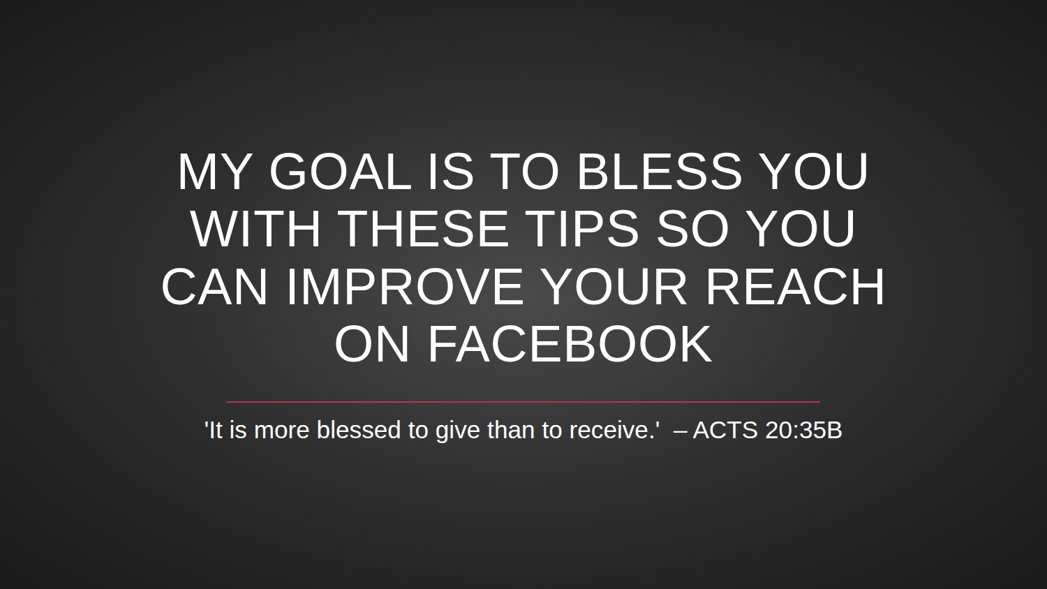My goal is to bless you with these tips so you can improve your reach on Facebook
'It is more blessed to give than to receive.' – Acts 20:35b